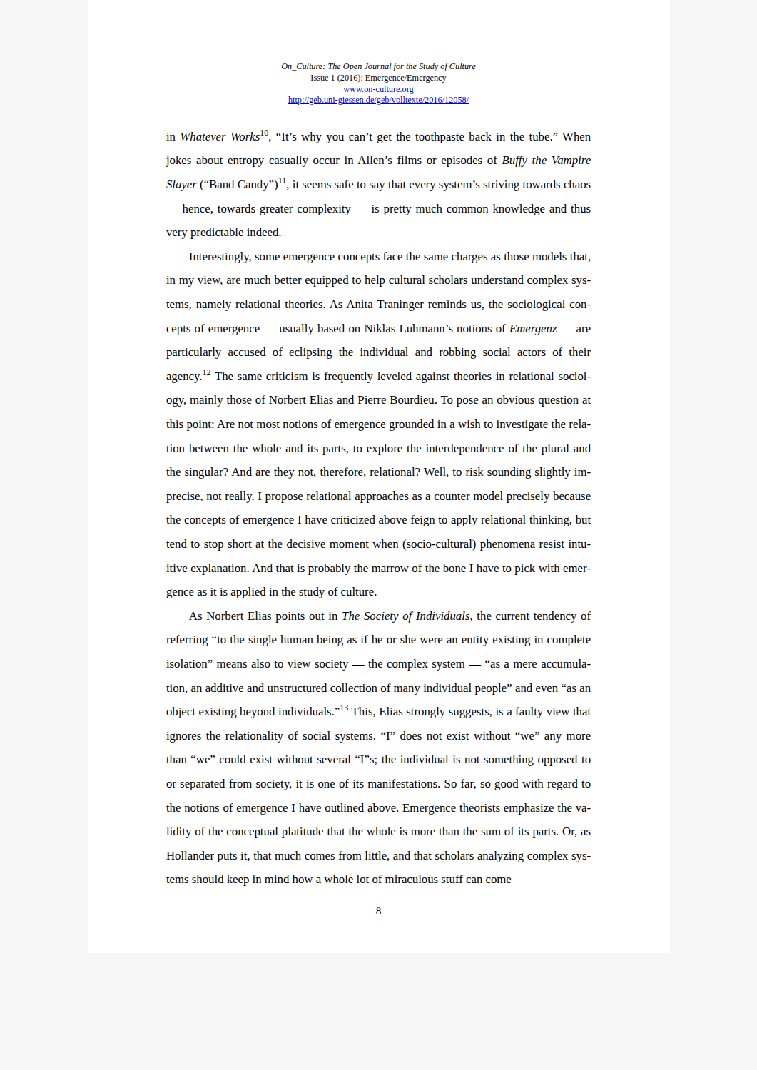On_Culture: The Open Journal for the Study of Culture
Issue 1 (2016): Emergence/Emergency
www.on-culture.org
http://geb.uni-giessen.de/geb/volltexte/2016/12058/
in Whatever Works10, “It’s why you can’t get the toothpaste back in the tube.” When jokes about entropy casually occur in Allen’s films or episodes of Buffy the Vampire Slayer (“Band Candy”)11, it seems safe to say that every system’s striving towards chaos — hence, towards greater complexity — is pretty much common knowledge and thus very predictable indeed.
Interestingly, some emergence concepts face the same charges as those models that, in my view, are much better equipped to help cultural scholars understand complex systems, namely relational theories. As Anita Traninger reminds us, the sociological concepts of emergence — usually based on Niklas Luhmann’s notions of Emergenz — are particularly accused of eclipsing the individual and robbing social actors of their agency.12 The same criticism is frequently leveled against theories in relational sociology, mainly those of Norbert Elias and Pierre Bourdieu. To pose an obvious question at this point: Are not most notions of emergence grounded in a wish to investigate the relation between the whole and its parts, to explore the interdependence of the plural and the singular? And are they not, therefore, relational? Well, to risk sounding slightly imprecise, not really. I propose relational approaches as a counter model precisely because the concepts of emergence I have criticized above feign to apply relational thinking, but tend to stop short at the decisive moment when (socio-cultural) phenomena resist intuitive explanation. And that is probably the marrow of the bone I have to pick with emergence as it is applied in the study of culture.
As Norbert Elias points out in The Society of Individuals, the current tendency of referring “to the single human being as if he or she were an entity existing in complete isolation” means also to view society — the complex system — “as a mere accumulation, an additive and unstructured collection of many individual people” and even “as an object existing beyond individuals.”13 This, Elias strongly suggests, is a faulty view that ignores the relationality of social systems. “I” does not exist without “we” any more than “we” could exist without several “I”s; the individual is not something opposed to or separated from society, it is one of its manifestations. So far, so good with regard to the notions of emergence I have outlined above. Emergence theorists emphasize the validity of the conceptual platitude that the whole is more than the sum of its parts. Or, as Hollander puts it, that much comes from little, and that scholars analyzing complex systems should keep in mind how a whole lot of miraculous stuff can come
8